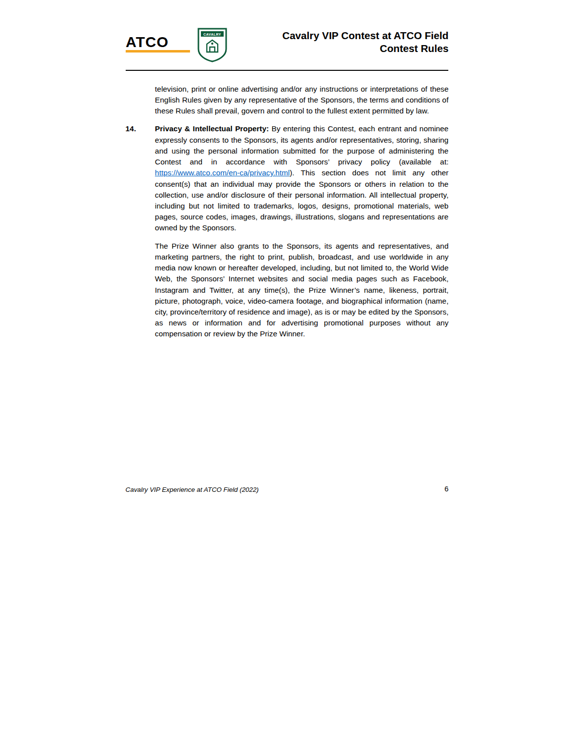ATCO CAVALRY
Cavalry VIP Contest at ATCO Field
Contest Rules
television, print or online advertising and/or any instructions or interpretations of these English Rules given by any representative of the Sponsors, the terms and conditions of these Rules shall prevail, govern and control to the fullest extent permitted by law.
14.
Privacy & Intellectual Property: By entering this Contest, each entrant and nominee expressly consents to the Sponsors, its agents and/or representatives, storing, sharing and using the personal information submitted for the purpose of administering the Contest and in accordance with Sponsors’ privacy policy (available at: https://www.atco.com/en-ca/privacy.html). This section does not limit any other consent(s) that an individual may provide the Sponsors or others in relation to the collection, use and/or disclosure of their personal information. All intellectual property, including but not limited to trademarks, logos, designs, promotional materials, web pages, source codes, images, drawings, illustrations, slogans and representations are owned by the Sponsors.
The Prize Winner also grants to the Sponsors, its agents and representatives, and marketing partners, the right to print, publish, broadcast, and use worldwide in any media now known or hereafter developed, including, but not limited to, the World Wide Web, the Sponsors’ Internet websites and social media pages such as Facebook, Instagram and Twitter, at any time(s), the Prize Winner’s name, likeness, portrait, picture, photograph, voice, video-camera footage, and biographical information (name, city, province/territory of residence and image), as is or may be edited by the Sponsors, as news or information and for advertising promotional purposes without any compensation or review by the Prize Winner.
Cavalry VIP Experience at ATCO Field (2022)
6